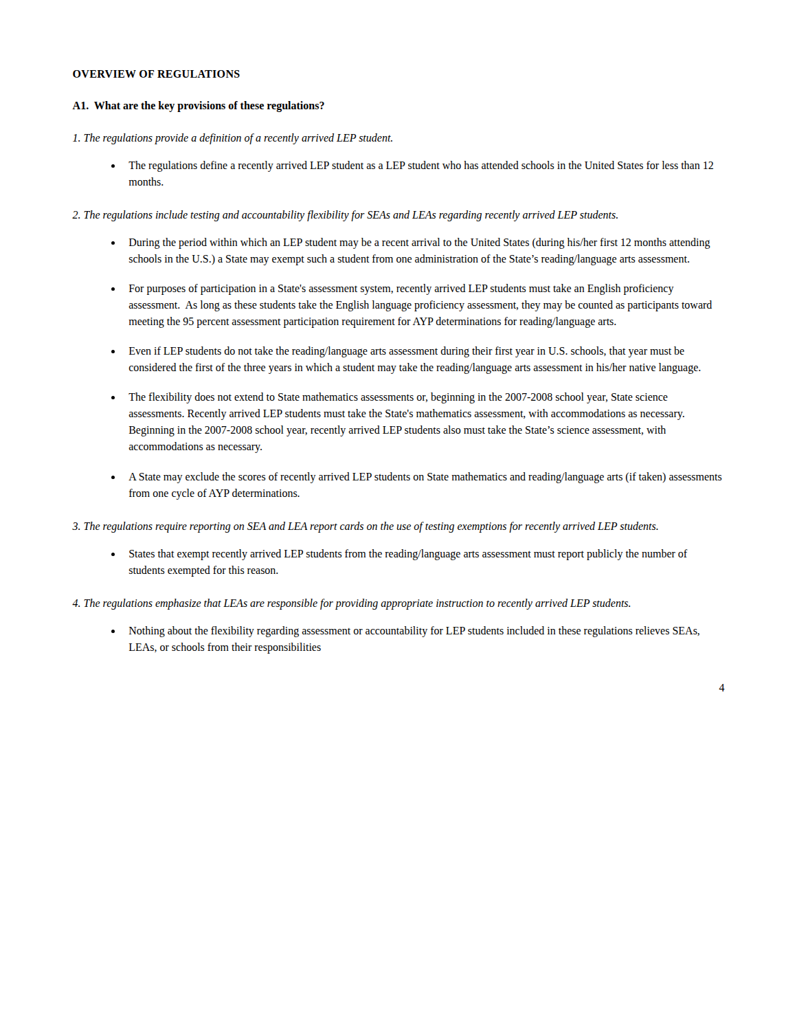OVERVIEW OF REGULATIONS
A1. What are the key provisions of these regulations?
1. The regulations provide a definition of a recently arrived LEP student.
The regulations define a recently arrived LEP student as a LEP student who has attended schools in the United States for less than 12 months.
2. The regulations include testing and accountability flexibility for SEAs and LEAs regarding recently arrived LEP students.
During the period within which an LEP student may be a recent arrival to the United States (during his/her first 12 months attending schools in the U.S.) a State may exempt such a student from one administration of the State’s reading/language arts assessment.
For purposes of participation in a State's assessment system, recently arrived LEP students must take an English proficiency assessment. As long as these students take the English language proficiency assessment, they may be counted as participants toward meeting the 95 percent assessment participation requirement for AYP determinations for reading/language arts.
Even if LEP students do not take the reading/language arts assessment during their first year in U.S. schools, that year must be considered the first of the three years in which a student may take the reading/language arts assessment in his/her native language.
The flexibility does not extend to State mathematics assessments or, beginning in the 2007-2008 school year, State science assessments. Recently arrived LEP students must take the State's mathematics assessment, with accommodations as necessary. Beginning in the 2007-2008 school year, recently arrived LEP students also must take the State’s science assessment, with accommodations as necessary.
A State may exclude the scores of recently arrived LEP students on State mathematics and reading/language arts (if taken) assessments from one cycle of AYP determinations.
3. The regulations require reporting on SEA and LEA report cards on the use of testing exemptions for recently arrived LEP students.
States that exempt recently arrived LEP students from the reading/language arts assessment must report publicly the number of students exempted for this reason.
4. The regulations emphasize that LEAs are responsible for providing appropriate instruction to recently arrived LEP students.
Nothing about the flexibility regarding assessment or accountability for LEP students included in these regulations relieves SEAs, LEAs, or schools from their responsibilities
4